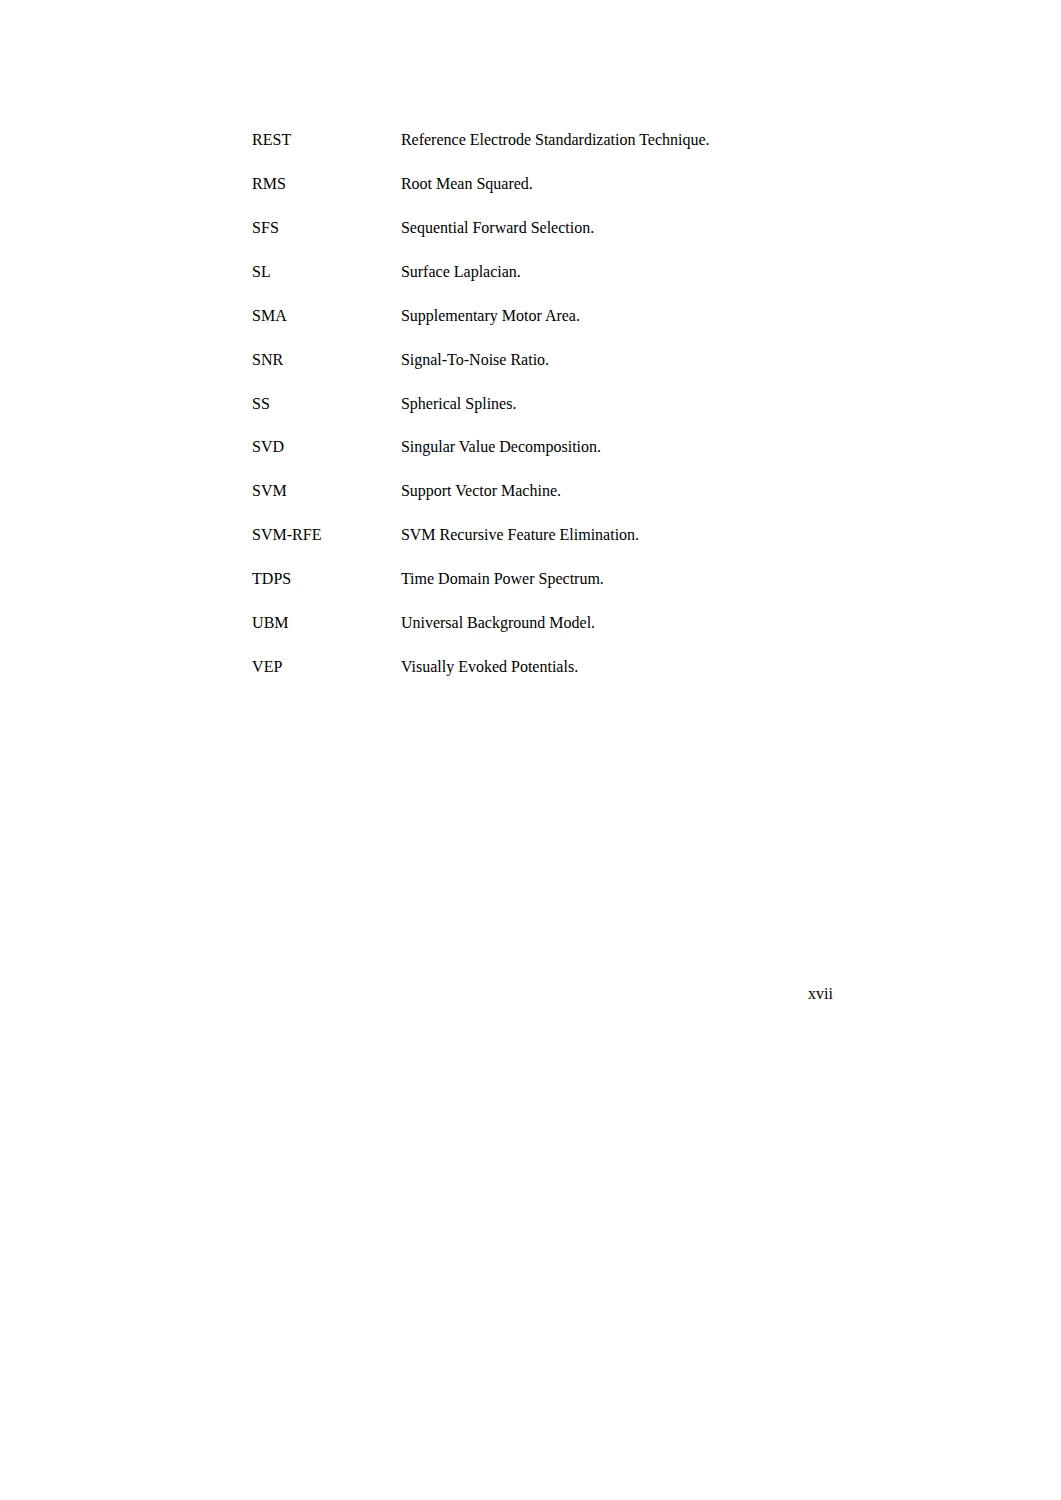REST
Reference Electrode Standardization Technique.
RMS
Root Mean Squared.
SFS
Sequential Forward Selection.
SL
Surface Laplacian.
SMA
Supplementary Motor Area.
SNR
Signal-To-Noise Ratio.
SS
Spherical Splines.
SVD
Singular Value Decomposition.
SVM
Support Vector Machine.
SVM-RFE
SVM Recursive Feature Elimination.
TDPS
Time Domain Power Spectrum.
UBM
Universal Background Model.
VEP
Visually Evoked Potentials.
xvii